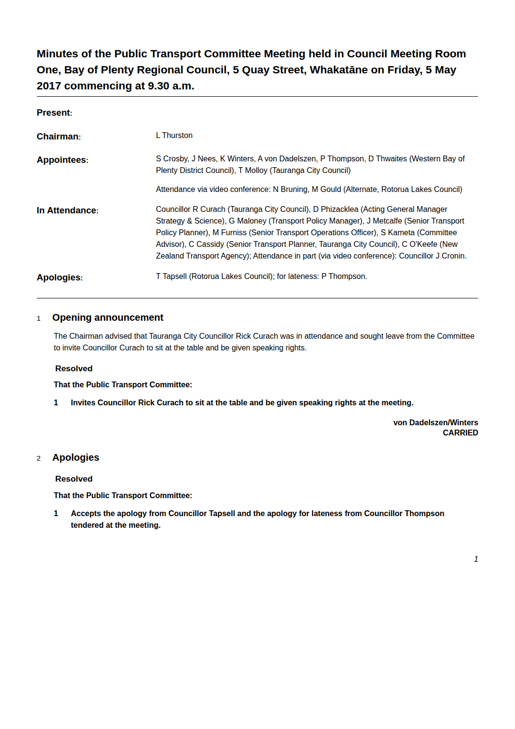Minutes of the Public Transport Committee Meeting held in Council Meeting Room One, Bay of Plenty Regional Council, 5 Quay Street, Whakatāne on Friday, 5 May 2017 commencing at 9.30 a.m.
| Present : | |
| Chairman : | L Thurston |
| Appointees : | S Crosby, J Nees, K Winters, A von Dadelszen, P Thompson, D Thwaites (Western Bay of Plenty District Council), T Molloy (Tauranga City Council) Attendance via video conference: N Bruning, M Gould (Alternate, Rotorua Lakes Council) |
| In Attendance : | Councillor R Curach (Tauranga City Council), D Phizacklea (Acting General Manager Strategy & Science), G Maloney (Transport Policy Manager), J Metcalfe (Senior Transport Policy Planner), M Furniss (Senior Transport Operations Officer), S Kameta (Committee Advisor), C Cassidy (Senior Transport Planner, Tauranga City Council), C O'Keefe (New Zealand Transport Agency); Attendance in part (via video conference): Councillor J Cronin. |
| Apologies : | T Tapsell (Rotorua Lakes Council); for lateness: P Thompson. |
1 Opening announcement
The Chairman advised that Tauranga City Councillor Rick Curach was in attendance and sought leave from the Committee to invite Councillor Curach to sit at the table and be given speaking rights.
Resolved
That the Public Transport Committee:
| 1 | Invites Councillor Rick Curach to sit at the table and be given speaking rights at the meeting. |
von Dadelszen/Winters
CARRIED
2 Apologies
Resolved
That the Public Transport Committee:
| 1 | Accepts the apology from Councillor Tapsell and the apology for lateness from Councillor Thompson tendered at the meeting. |
1